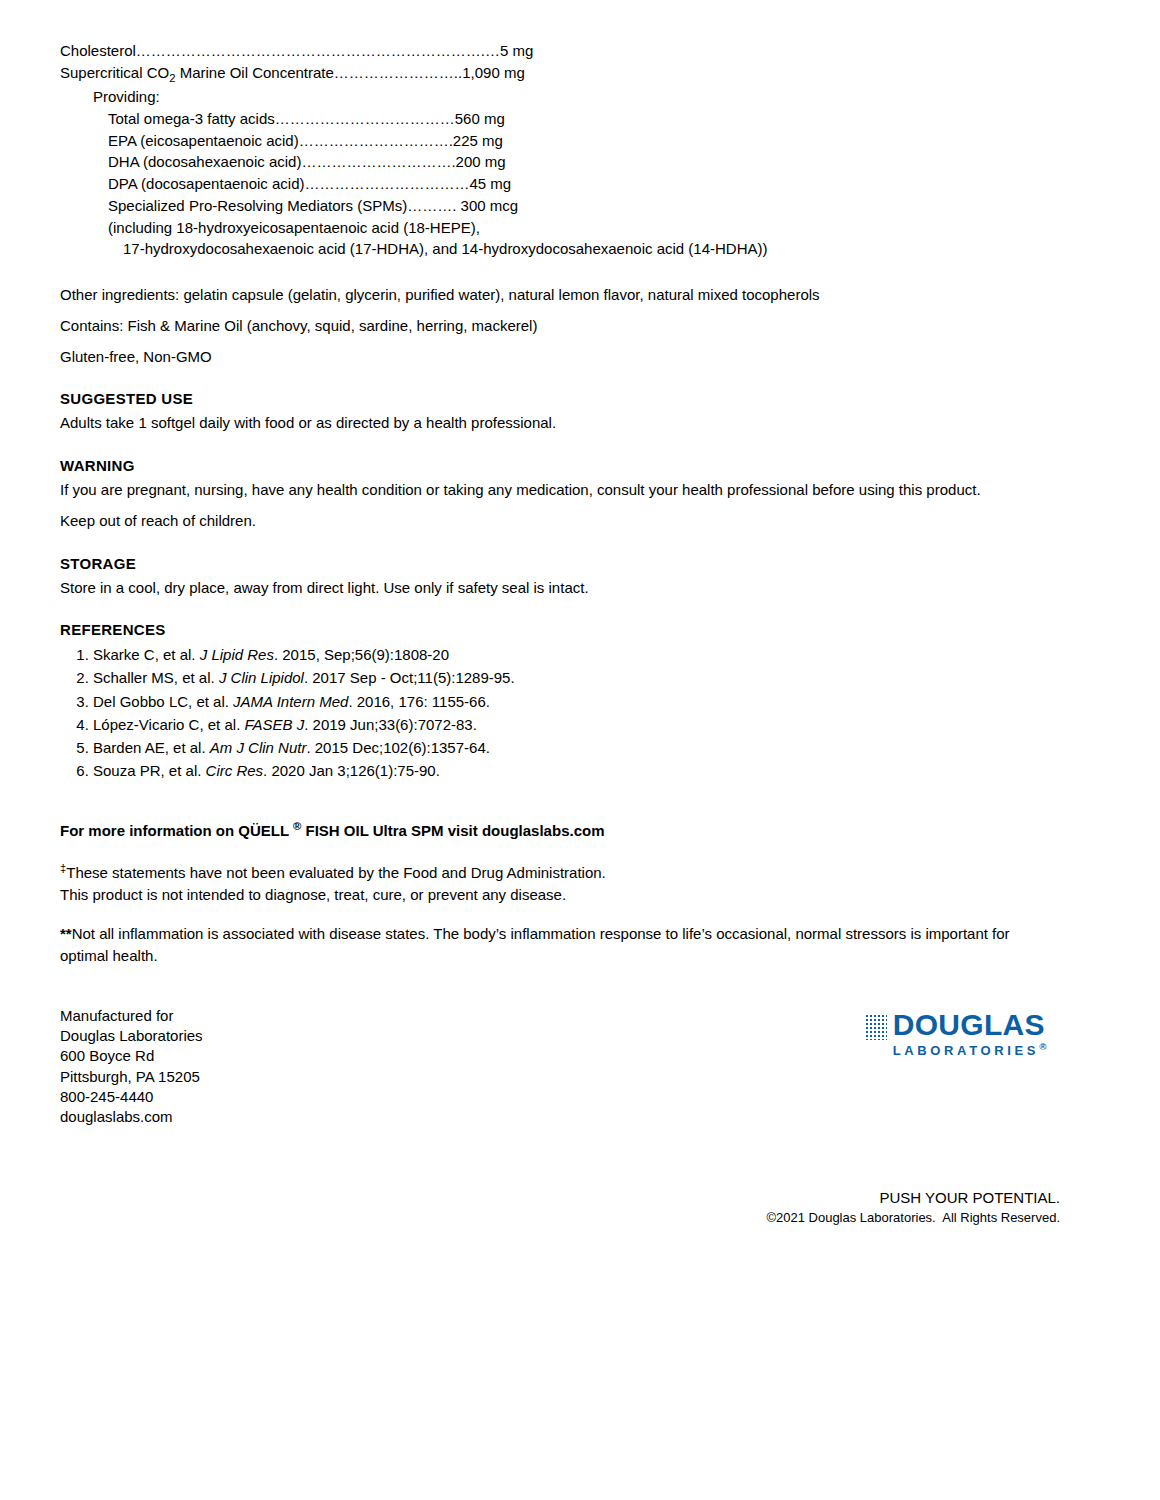Cholesterol…………………………………………………………….…5 mg
Supercritical CO2 Marine Oil Concentrate……………………..1,090 mg
Providing:
Total omega-3 fatty acids………………………………560 mg
EPA (eicosapentaenoic acid)………………………….225 mg
DHA (docosahexaenoic acid)………………………….200 mg
DPA (docosapentaenoic acid)……………………………45 mg
Specialized Pro-Resolving Mediators (SPMs)………. 300 mcg
(including 18-hydroxyeicosapentaenoic acid (18-HEPE),
17-hydroxydocosahexaenoic acid (17-HDHA), and 14-hydroxydocosahexaenoic acid (14-HDHA))
Other ingredients: gelatin capsule (gelatin, glycerin, purified water), natural lemon flavor, natural mixed tocopherols
Contains: Fish & Marine Oil (anchovy, squid, sardine, herring, mackerel)
Gluten-free, Non-GMO
SUGGESTED USE
Adults take 1 softgel daily with food or as directed by a health professional.
WARNING
If you are pregnant, nursing, have any health condition or taking any medication, consult your health professional before using this product.
Keep out of reach of children.
STORAGE
Store in a cool, dry place, away from direct light. Use only if safety seal is intact.
REFERENCES
Skarke C, et al. J Lipid Res. 2015, Sep;56(9):1808-20
Schaller MS, et al. J Clin Lipidol. 2017 Sep - Oct;11(5):1289-95.
Del Gobbo LC, et al. JAMA Intern Med. 2016, 176: 1155-66.
López-Vicario C, et al. FASEB J. 2019 Jun;33(6):7072-83.
Barden AE, et al. Am J Clin Nutr. 2015 Dec;102(6):1357-64.
Souza PR, et al. Circ Res. 2020 Jan 3;126(1):75-90.
For more information on QÜELL ® FISH OIL Ultra SPM visit douglaslabs.com
‡These statements have not been evaluated by the Food and Drug Administration.
This product is not intended to diagnose, treat, cure, or prevent any disease.
**Not all inflammation is associated with disease states. The body’s inflammation response to life’s occasional, normal stressors is important for optimal health.
Manufactured for
Douglas Laboratories
600 Boyce Rd
Pittsburgh, PA 15205
800-245-4440
douglaslabs.com
DOUGLAS LABORATORIES®
PUSH YOUR POTENTIAL.
©2021 Douglas Laboratories. All Rights Reserved.